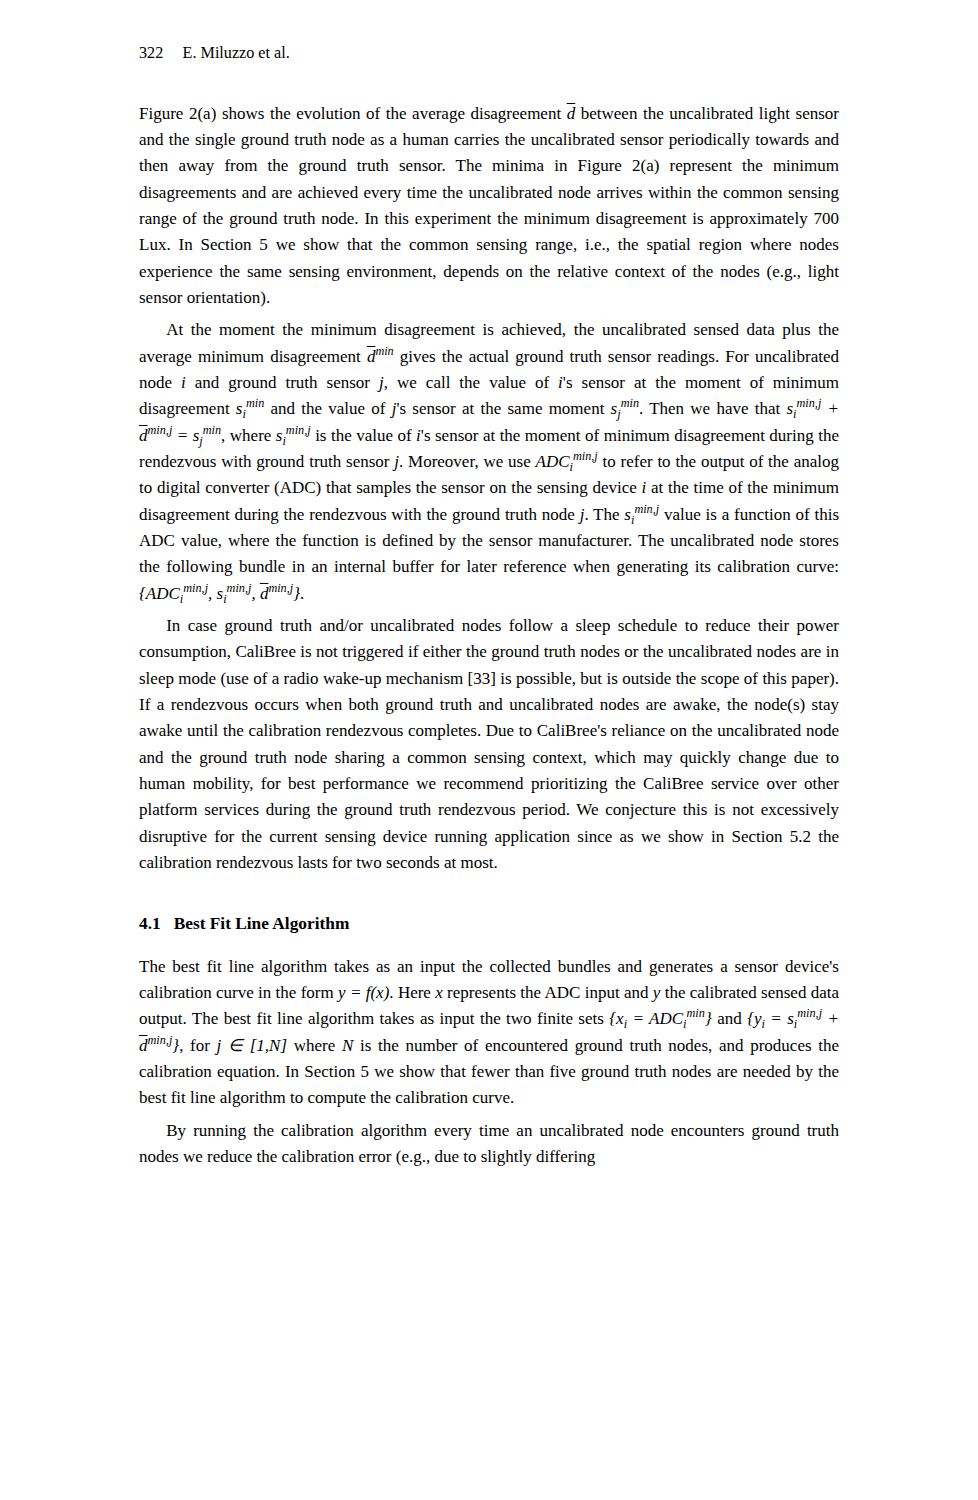322 E. Miluzzo et al.
Figure 2(a) shows the evolution of the average disagreement d between the uncalibrated light sensor and the single ground truth node as a human carries the uncalibrated sensor periodically towards and then away from the ground truth sensor. The minima in Figure 2(a) represent the minimum disagreements and are achieved every time the uncalibrated node arrives within the common sensing range of the ground truth node. In this experiment the minimum disagreement is approximately 700 Lux. In Section 5 we show that the common sensing range, i.e., the spatial region where nodes experience the same sensing environment, depends on the relative context of the nodes (e.g., light sensor orientation).
At the moment the minimum disagreement is achieved, the uncalibrated sensed data plus the average minimum disagreement dmin gives the actual ground truth sensor readings. For uncalibrated node i and ground truth sensor j, we call the value of i's sensor at the moment of minimum disagreement simin and the value of j's sensor at the same moment sjmin. Then we have that simin,j + dmin,j = sjmin, where simin,j is the value of i's sensor at the moment of minimum disagreement during the rendezvous with ground truth sensor j. Moreover, we use ADCimin,j to refer to the output of the analog to digital converter (ADC) that samples the sensor on the sensing device i at the time of the minimum disagreement during the rendezvous with the ground truth node j. The simin,j value is a function of this ADC value, where the function is defined by the sensor manufacturer. The uncalibrated node stores the following bundle in an internal buffer for later reference when generating its calibration curve: {ADCimin,j, simin,j, dmin,j}.
In case ground truth and/or uncalibrated nodes follow a sleep schedule to reduce their power consumption, CaliBree is not triggered if either the ground truth nodes or the uncalibrated nodes are in sleep mode (use of a radio wake-up mechanism [33] is possible, but is outside the scope of this paper). If a rendezvous occurs when both ground truth and uncalibrated nodes are awake, the node(s) stay awake until the calibration rendezvous completes. Due to CaliBree's reliance on the uncalibrated node and the ground truth node sharing a common sensing context, which may quickly change due to human mobility, for best performance we recommend prioritizing the CaliBree service over other platform services during the ground truth rendezvous period. We conjecture this is not excessively disruptive for the current sensing device running application since as we show in Section 5.2 the calibration rendezvous lasts for two seconds at most.
4.1 Best Fit Line Algorithm
The best fit line algorithm takes as an input the collected bundles and generates a sensor device's calibration curve in the form y = f(x). Here x represents the ADC input and y the calibrated sensed data output. The best fit line algorithm takes as input the two finite sets {xi = ADCimin} and {yi = simin,j + dmin,j}, for j ∈ [1,N] where N is the number of encountered ground truth nodes, and produces the calibration equation. In Section 5 we show that fewer than five ground truth nodes are needed by the best fit line algorithm to compute the calibration curve.
By running the calibration algorithm every time an uncalibrated node encounters ground truth nodes we reduce the calibration error (e.g., due to slightly differing